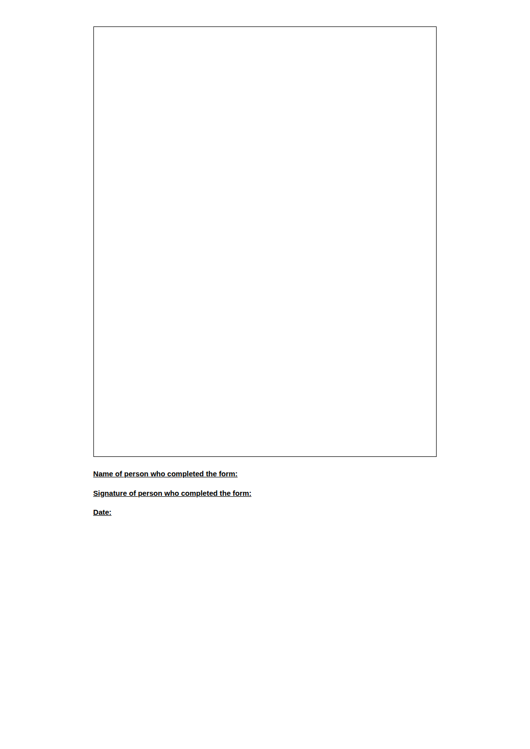Name of person who completed the form:
Signature of person who completed the form:
Date: